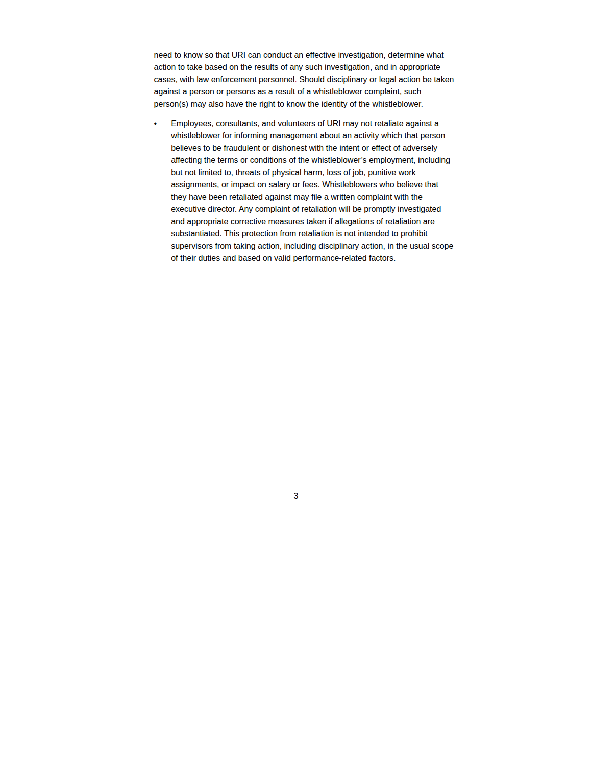need to know so that URI can conduct an effective investigation, determine what action to take based on the results of any such investigation, and in appropriate cases, with law enforcement personnel. Should disciplinary or legal action be taken against a person or persons as a result of a whistleblower complaint, such person(s) may also have the right to know the identity of the whistleblower.
Employees, consultants, and volunteers of URI may not retaliate against a whistleblower for informing management about an activity which that person believes to be fraudulent or dishonest with the intent or effect of adversely affecting the terms or conditions of the whistleblower’s employment, including but not limited to, threats of physical harm, loss of job, punitive work assignments, or impact on salary or fees. Whistleblowers who believe that they have been retaliated against may file a written complaint with the executive director. Any complaint of retaliation will be promptly investigated and appropriate corrective measures taken if allegations of retaliation are substantiated. This protection from retaliation is not intended to prohibit supervisors from taking action, including disciplinary action, in the usual scope of their duties and based on valid performance-related factors.
3